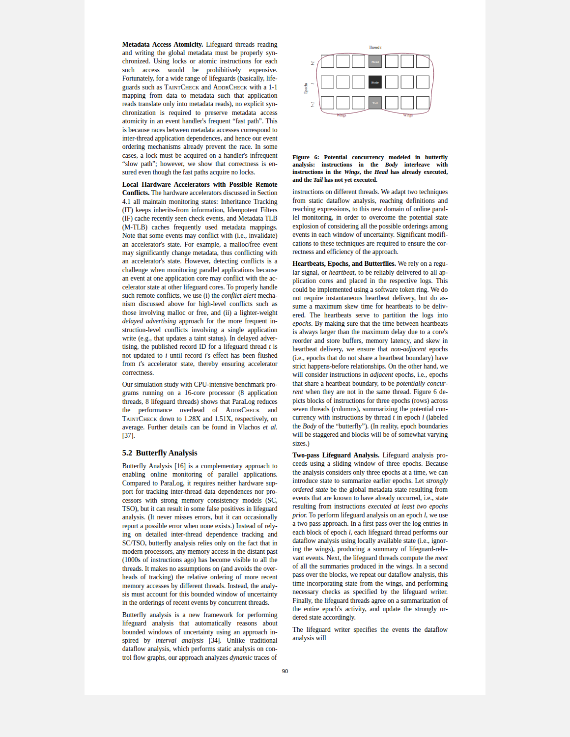Metadata Access Atomicity. Lifeguard threads reading and writing the global metadata must be properly synchronized. Using locks or atomic instructions for each such access would be prohibitively expensive. Fortunately, for a wide range of lifeguards (basically, lifeguards such as TaintCheck and AddrCheck with a 1-1 mapping from data to metadata such that application reads translate only into metadata reads), no explicit synchronization is required to preserve metadata access atomicity in an event handler's frequent “fast path”. This is because races between metadata accesses correspond to inter-thread application dependences, and hence our event ordering mechanisms already prevent the race. In some cases, a lock must be acquired on a handler's infrequent “slow path”; however, we show that correctness is ensured even though the fast paths acquire no locks.
Local Hardware Accelerators with Possible Remote Conflicts. The hardware accelerators discussed in Section 4.1 all maintain monitoring states: Inheritance Tracking (IT) keeps inherits-from information, Idempotent Filters (IF) cache recently seen check events, and Metadata TLB (M-TLB) caches frequently used metadata mappings. Note that some events may conflict with (i.e., invalidate) an accelerator's state. For example, a malloc/free event may significantly change metadata, thus conflicting with an accelerator's state. However, detecting conflicts is a challenge when monitoring parallel applications because an event at one application core may conflict with the accelerator state at other lifeguard cores. To properly handle such remote conflicts, we use (i) the conflict alert mechanism discussed above for high-level conflicts such as those involving malloc or free, and (ii) a lighter-weight delayed advertising approach for the more frequent instruction-level conflicts involving a single application write (e.g., that updates a taint status). In delayed advertising, the published record ID for a lifeguard thread t is not updated to i until record i's effect has been flushed from t's accelerator state, thereby ensuring accelerator correctness.
Our simulation study with CPU-intensive benchmark programs running on a 16-core processor (8 application threads, 8 lifeguard threads) shows that ParaLog reduces the performance overhead of AddrCheck and TaintCheck down to 1.28X and 1.51X, respectively, on average. Further details can be found in Vlachos et al. [37].
5.2 Butterfly Analysis
Butterfly Analysis [16] is a complementary approach to enabling online monitoring of parallel applications. Compared to ParaLog, it requires neither hardware support for tracking inter-thread data dependences nor processors with strong memory consistency models (SC, TSO), but it can result in some false positives in lifeguard analysis. (It never misses errors, but it can occasionally report a possible error when none exists.) Instead of relying on detailed inter-thread dependence tracking and SC/TSO, butterfly analysis relies only on the fact that in modern processors, any memory access in the distant past (1000s of instructions ago) has become visible to all the threads. It makes no assumptions on (and avoids the overheads of tracking) the relative ordering of more recent memory accesses by different threads. Instead, the analysis must account for this bounded window of uncertainty in the orderings of recent events by concurrent threads.
Butterfly analysis is a new framework for performing lifeguard analysis that automatically reasons about bounded windows of uncertainty using an approach inspired by interval analysis [34]. Unlike traditional dataflow analysis, which performs static analysis on control flow graphs, our approach analyzes dynamic traces of
Head Body Tail Thread t Wings Wings Epochs l-1 l l+1
Figure 6: Potential concurrency modeled in butterfly analysis: instructions in the Body interleave with instructions in the Wings, the Head has already executed, and the Tail has not yet executed.
instructions on different threads. We adapt two techniques from static dataflow analysis, reaching definitions and reaching expressions, to this new domain of online parallel monitoring, in order to overcome the potential state explosion of considering all the possible orderings among events in each window of uncertainty. Significant modifications to these techniques are required to ensure the correctness and efficiency of the approach.
Heartbeats, Epochs, and Butterflies. We rely on a regular signal, or heartbeat, to be reliably delivered to all application cores and placed in the respective logs. This could be implemented using a software token ring. We do not require instantaneous heartbeat delivery, but do assume a maximum skew time for heartbeats to be delivered. The heartbeats serve to partition the logs into epochs. By making sure that the time between heartbeats is always larger than the maximum delay due to a core's reorder and store buffers, memory latency, and skew in heartbeat delivery, we ensure that non-adjacent epochs (i.e., epochs that do not share a heartbeat boundary) have strict happens-before relationships. On the other hand, we will consider instructions in adjacent epochs, i.e., epochs that share a heartbeat boundary, to be potentially concurrent when they are not in the same thread. Figure 6 depicts blocks of instructions for three epochs (rows) across seven threads (columns), summarizing the potential concurrency with instructions by thread t in epoch l (labeled the Body of the “butterfly”). (In reality, epoch boundaries will be staggered and blocks will be of somewhat varying sizes.)
Two-pass Lifeguard Analysis. Lifeguard analysis proceeds using a sliding window of three epochs. Because the analysis considers only three epochs at a time, we can introduce state to summarize earlier epochs. Let strongly ordered state be the global metadata state resulting from events that are known to have already occurred, i.e., state resulting from instructions executed at least two epochs prior. To perform lifeguard analysis on an epoch l, we use a two pass approach. In a first pass over the log entries in each block of epoch l, each lifeguard thread performs our dataflow analysis using locally available state (i.e., ignoring the wings), producing a summary of lifeguard-relevant events. Next, the lifeguard threads compute the meet of all the summaries produced in the wings. In a second pass over the blocks, we repeat our dataflow analysis, this time incorporating state from the wings, and performing necessary checks as specified by the lifeguard writer. Finally, the lifeguard threads agree on a summarization of the entire epoch's activity, and update the strongly ordered state accordingly.
The lifeguard writer specifies the events the dataflow analysis will
90